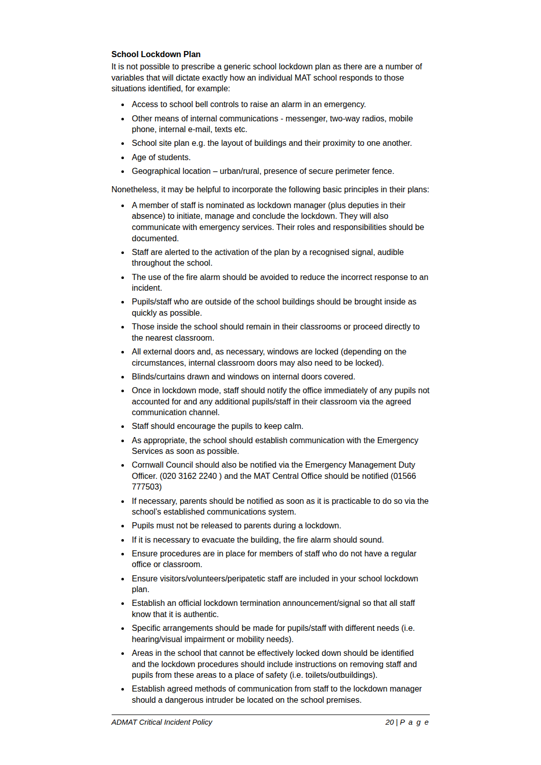School Lockdown Plan
It is not possible to prescribe a generic school lockdown plan as there are a number of variables that will dictate exactly how an individual MAT school responds to those situations identified, for example:
Access to school bell controls to raise an alarm in an emergency.
Other means of internal communications - messenger, two-way radios, mobile phone, internal e-mail, texts etc.
School site plan e.g. the layout of buildings and their proximity to one another.
Age of students.
Geographical location – urban/rural, presence of secure perimeter fence.
Nonetheless, it may be helpful to incorporate the following basic principles in their plans:
A member of staff is nominated as lockdown manager (plus deputies in their absence) to initiate, manage and conclude the lockdown. They will also communicate with emergency services. Their roles and responsibilities should be documented.
Staff are alerted to the activation of the plan by a recognised signal, audible throughout the school.
The use of the fire alarm should be avoided to reduce the incorrect response to an incident.
Pupils/staff who are outside of the school buildings should be brought inside as quickly as possible.
Those inside the school should remain in their classrooms or proceed directly to the nearest classroom.
All external doors and, as necessary, windows are locked (depending on the circumstances, internal classroom doors may also need to be locked).
Blinds/curtains drawn and windows on internal doors covered.
Once in lockdown mode, staff should notify the office immediately of any pupils not accounted for and any additional pupils/staff in their classroom via the agreed communication channel.
Staff should encourage the pupils to keep calm.
As appropriate, the school should establish communication with the Emergency Services as soon as possible.
Cornwall Council should also be notified via the Emergency Management Duty Officer. (020 3162 2240 ) and the MAT Central Office should be notified (01566 777503)
If necessary, parents should be notified as soon as it is practicable to do so via the school’s established communications system.
Pupils must not be released to parents during a lockdown.
If it is necessary to evacuate the building, the fire alarm should sound.
Ensure procedures are in place for members of staff who do not have a regular office or classroom.
Ensure visitors/volunteers/peripatetic staff are included in your school lockdown plan.
Establish an official lockdown termination announcement/signal so that all staff know that it is authentic.
Specific arrangements should be made for pupils/staff with different needs (i.e. hearing/visual impairment or mobility needs).
Areas in the school that cannot be effectively locked down should be identified and the lockdown procedures should include instructions on removing staff and pupils from these areas to a place of safety (i.e. toilets/outbuildings).
Establish agreed methods of communication from staff to the lockdown manager should a dangerous intruder be located on the school premises.
ADMAT Critical Incident Policy 20 | P a g e